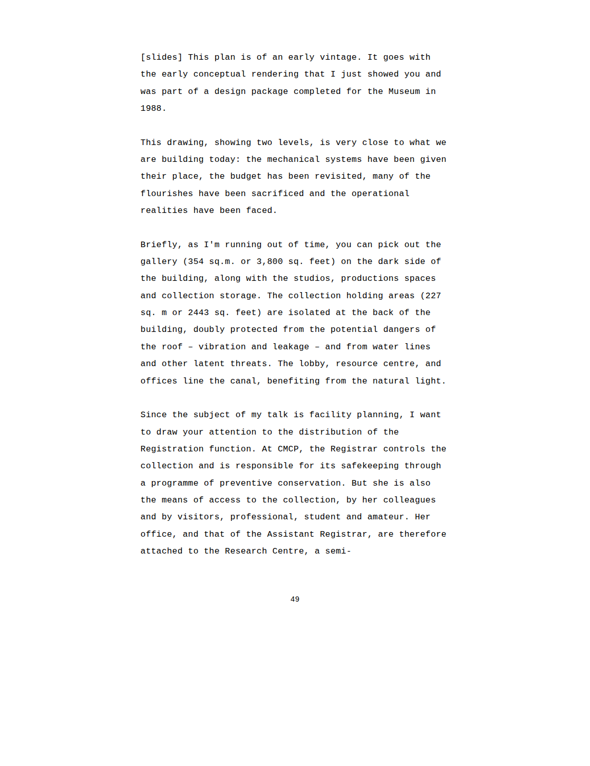[slides] This plan is of an early vintage. It goes with the early conceptual rendering that I just showed you and was part of a design package completed for the Museum in 1988.
This drawing, showing two levels, is very close to what we are building today: the mechanical systems have been given their place, the budget has been revisited, many of the flourishes have been sacrificed and the operational realities have been faced.
Briefly, as I'm running out of time, you can pick out the gallery (354 sq.m. or 3,800 sq. feet) on the dark side of the building, along with the studios, productions spaces and collection storage. The collection holding areas (227 sq. m or 2443 sq. feet) are isolated at the back of the building, doubly protected from the potential dangers of the roof – vibration and leakage – and from water lines and other latent threats. The lobby, resource centre, and offices line the canal, benefiting from the natural light.
Since the subject of my talk is facility planning, I want to draw your attention to the distribution of the Registration function. At CMCP, the Registrar controls the collection and is responsible for its safekeeping through a programme of preventive conservation. But she is also the means of access to the collection, by her colleagues and by visitors, professional, student and amateur. Her office, and that of the Assistant Registrar, are therefore attached to the Research Centre, a semi-
49